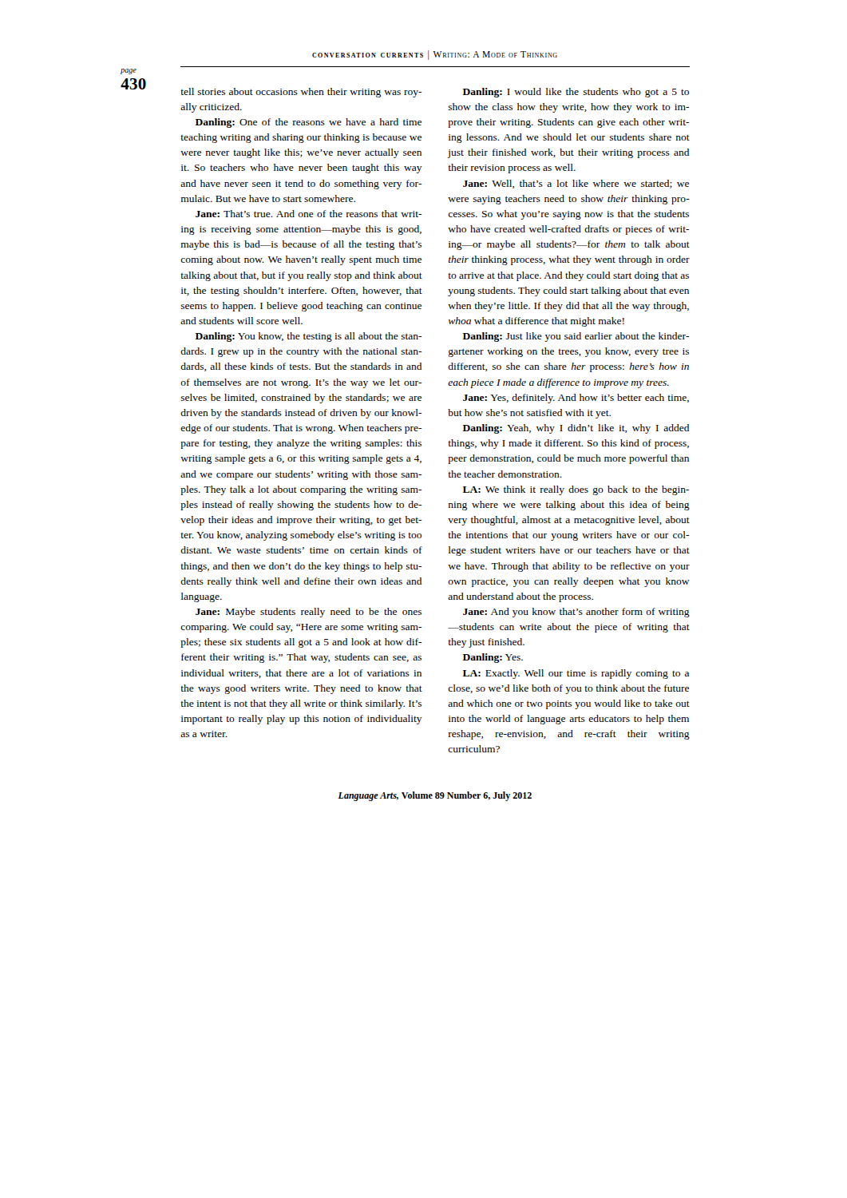conversation currents|Writing: A Mode of Thinking
page 430
tell stories about occasions when their writing was royally criticized.
Danling: One of the reasons we have a hard time teaching writing and sharing our thinking is because we were never taught like this; we’ve never actually seen it. So teachers who have never been taught this way and have never seen it tend to do something very formulaic. But we have to start somewhere.
Jane: That’s true. And one of the reasons that writing is receiving some attention—maybe this is good, maybe this is bad—is because of all the testing that’s coming about now. We haven’t really spent much time talking about that, but if you really stop and think about it, the testing shouldn’t interfere. Often, however, that seems to happen. I believe good teaching can continue and students will score well.
Danling: You know, the testing is all about the standards. I grew up in the country with the national standards, all these kinds of tests. But the standards in and of themselves are not wrong. It’s the way we let ourselves be limited, constrained by the standards; we are driven by the standards instead of driven by our knowledge of our students. That is wrong. When teachers prepare for testing, they analyze the writing samples: this writing sample gets a 6, or this writing sample gets a 4, and we compare our students’ writing with those samples. They talk a lot about comparing the writing samples instead of really showing the students how to develop their ideas and improve their writing, to get better. You know, analyzing somebody else’s writing is too distant. We waste students’ time on certain kinds of things, and then we don’t do the key things to help students really think well and define their own ideas and language.
Jane: Maybe students really need to be the ones comparing. We could say, “Here are some writing samples; these six students all got a 5 and look at how different their writing is.” That way, students can see, as individual writers, that there are a lot of variations in the ways good writers write. They need to know that the intent is not that they all write or think similarly. It’s important to really play up this notion of individuality as a writer.
Danling: I would like the students who got a 5 to show the class how they write, how they work to improve their writing. Students can give each other writing lessons. And we should let our students share not just their finished work, but their writing process and their revision process as well.
Jane: Well, that’s a lot like where we started; we were saying teachers need to show their thinking processes. So what you’re saying now is that the students who have created well-crafted drafts or pieces of writing—or maybe all students?—for them to talk about their thinking process, what they went through in order to arrive at that place. And they could start doing that as young students. They could start talking about that even when they’re little. If they did that all the way through, whoa what a difference that might make!
Danling: Just like you said earlier about the kindergartener working on the trees, you know, every tree is different, so she can share her process: here’s how in each piece I made a difference to improve my trees.
Jane: Yes, definitely. And how it’s better each time, but how she’s not satisfied with it yet.
Danling: Yeah, why I didn’t like it, why I added things, why I made it different. So this kind of process, peer demonstration, could be much more powerful than the teacher demonstration.
LA: We think it really does go back to the beginning where we were talking about this idea of being very thoughtful, almost at a metacognitive level, about the intentions that our young writers have or our college student writers have or our teachers have or that we have. Through that ability to be reflective on your own practice, you can really deepen what you know and understand about the process.
Jane: And you know that’s another form of writing—students can write about the piece of writing that they just finished.
Danling: Yes.
LA: Exactly. Well our time is rapidly coming to a close, so we’d like both of you to think about the future and which one or two points you would like to take out into the world of language arts educators to help them reshape, re-envision, and re-craft their writing curriculum?
Language Arts, Volume 89 Number 6, July 2012